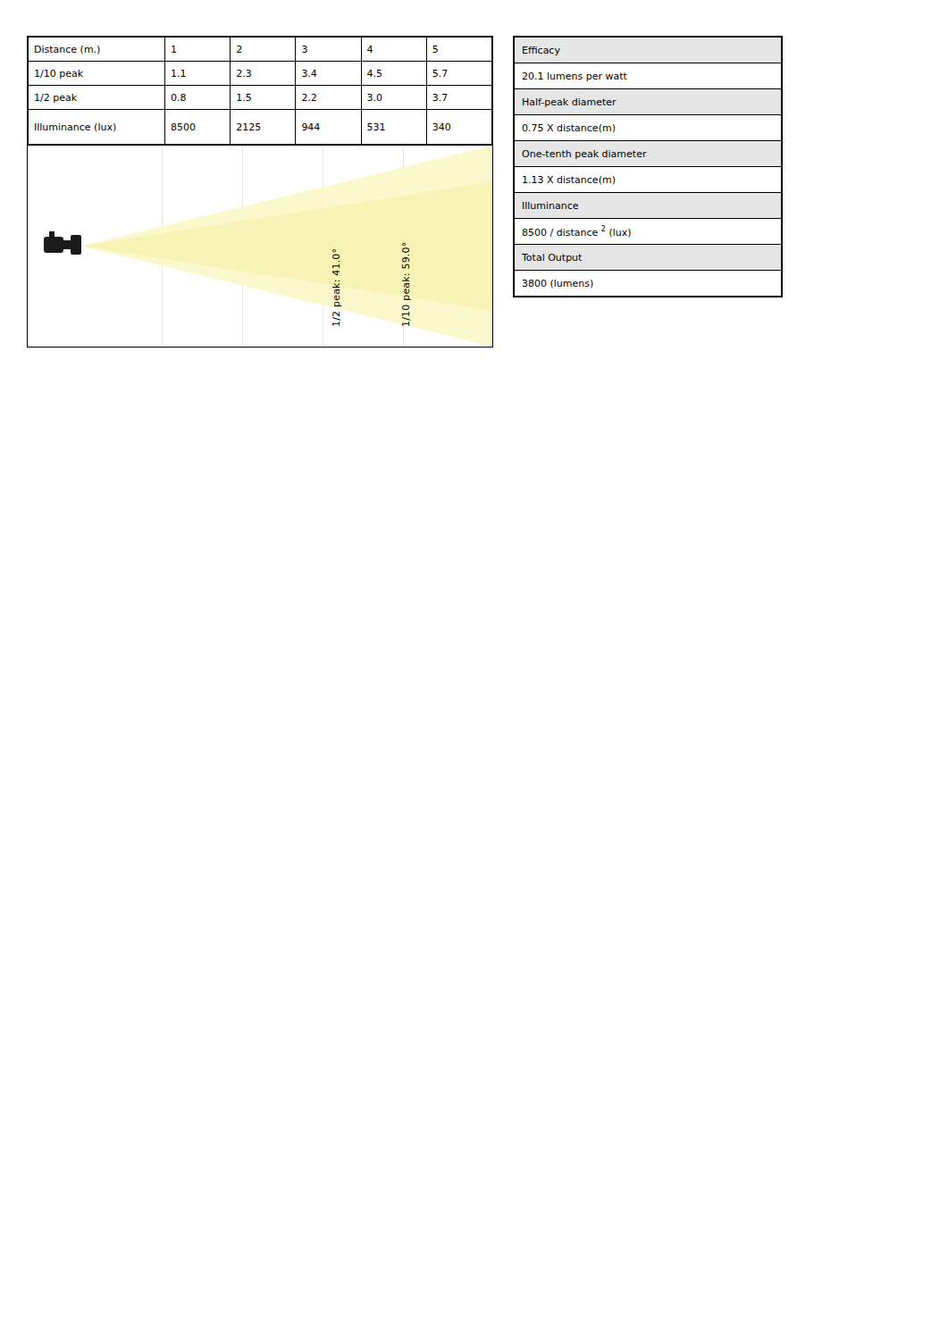| Distance (m.) | 1 | 2 | 3 | 4 | 5 |
| 1/10 peak | 1.1 | 2.3 | 3.4 | 4.5 | 5.7 |
| 1/2 peak | 0.8 | 1.5 | 2.2 | 3.0 | 3.7 |
| Illuminance (lux) | 8500 | 2125 | 944 | 531 | 340 |
1/2 peak: 41.0°
1/10 peak: 59.0°
| Efficacy |
| 20.1 lumens per watt |
| Half-peak diameter |
| 0.75 X distance(m) |
| One-tenth peak diameter |
| 1.13 X distance(m) |
| Illuminance |
| 8500 / distance 2 (lux) |
| Total Output |
| 3800 (lumens) |